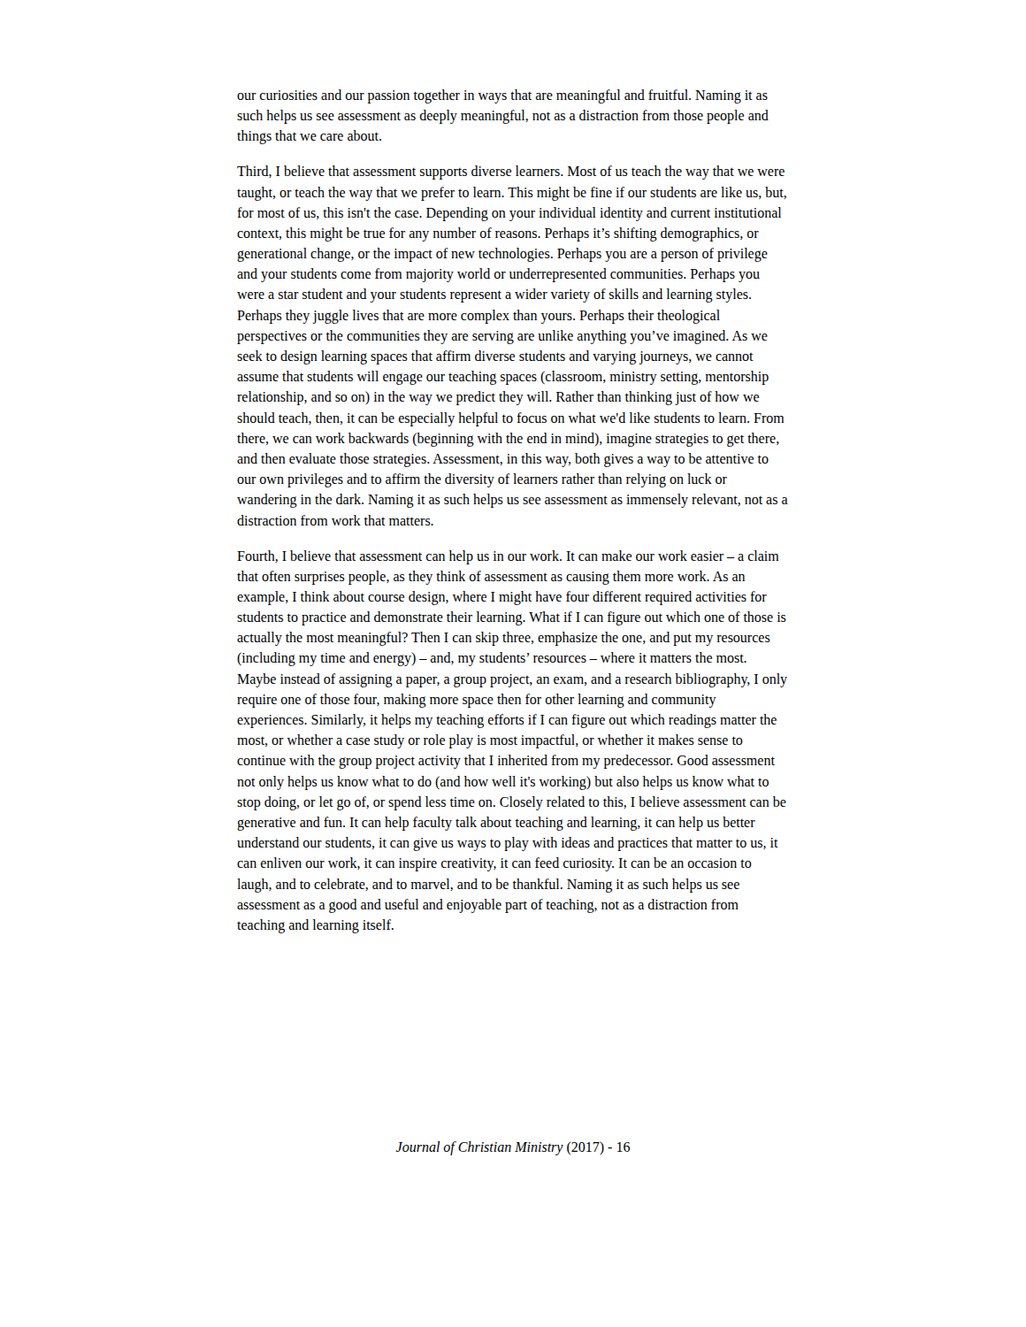our curiosities and our passion together in ways that are meaningful and fruitful. Naming it as such helps us see assessment as deeply meaningful, not as a distraction from those people and things that we care about.
Third, I believe that assessment supports diverse learners. Most of us teach the way that we were taught, or teach the way that we prefer to learn. This might be fine if our students are like us, but, for most of us, this isn't the case. Depending on your individual identity and current institutional context, this might be true for any number of reasons. Perhaps it’s shifting demographics, or generational change, or the impact of new technologies. Perhaps you are a person of privilege and your students come from majority world or underrepresented communities. Perhaps you were a star student and your students represent a wider variety of skills and learning styles. Perhaps they juggle lives that are more complex than yours. Perhaps their theological perspectives or the communities they are serving are unlike anything you’ve imagined. As we seek to design learning spaces that affirm diverse students and varying journeys, we cannot assume that students will engage our teaching spaces (classroom, ministry setting, mentorship relationship, and so on) in the way we predict they will. Rather than thinking just of how we should teach, then, it can be especially helpful to focus on what we'd like students to learn. From there, we can work backwards (beginning with the end in mind), imagine strategies to get there, and then evaluate those strategies. Assessment, in this way, both gives a way to be attentive to our own privileges and to affirm the diversity of learners rather than relying on luck or wandering in the dark. Naming it as such helps us see assessment as immensely relevant, not as a distraction from work that matters.
Fourth, I believe that assessment can help us in our work. It can make our work easier – a claim that often surprises people, as they think of assessment as causing them more work. As an example, I think about course design, where I might have four different required activities for students to practice and demonstrate their learning. What if I can figure out which one of those is actually the most meaningful? Then I can skip three, emphasize the one, and put my resources (including my time and energy) – and, my students’ resources – where it matters the most. Maybe instead of assigning a paper, a group project, an exam, and a research bibliography, I only require one of those four, making more space then for other learning and community experiences. Similarly, it helps my teaching efforts if I can figure out which readings matter the most, or whether a case study or role play is most impactful, or whether it makes sense to continue with the group project activity that I inherited from my predecessor. Good assessment not only helps us know what to do (and how well it's working) but also helps us know what to stop doing, or let go of, or spend less time on. Closely related to this, I believe assessment can be generative and fun. It can help faculty talk about teaching and learning, it can help us better understand our students, it can give us ways to play with ideas and practices that matter to us, it can enliven our work, it can inspire creativity, it can feed curiosity. It can be an occasion to laugh, and to celebrate, and to marvel, and to be thankful. Naming it as such helps us see assessment as a good and useful and enjoyable part of teaching, not as a distraction from teaching and learning itself.
Journal of Christian Ministry (2017) - 16